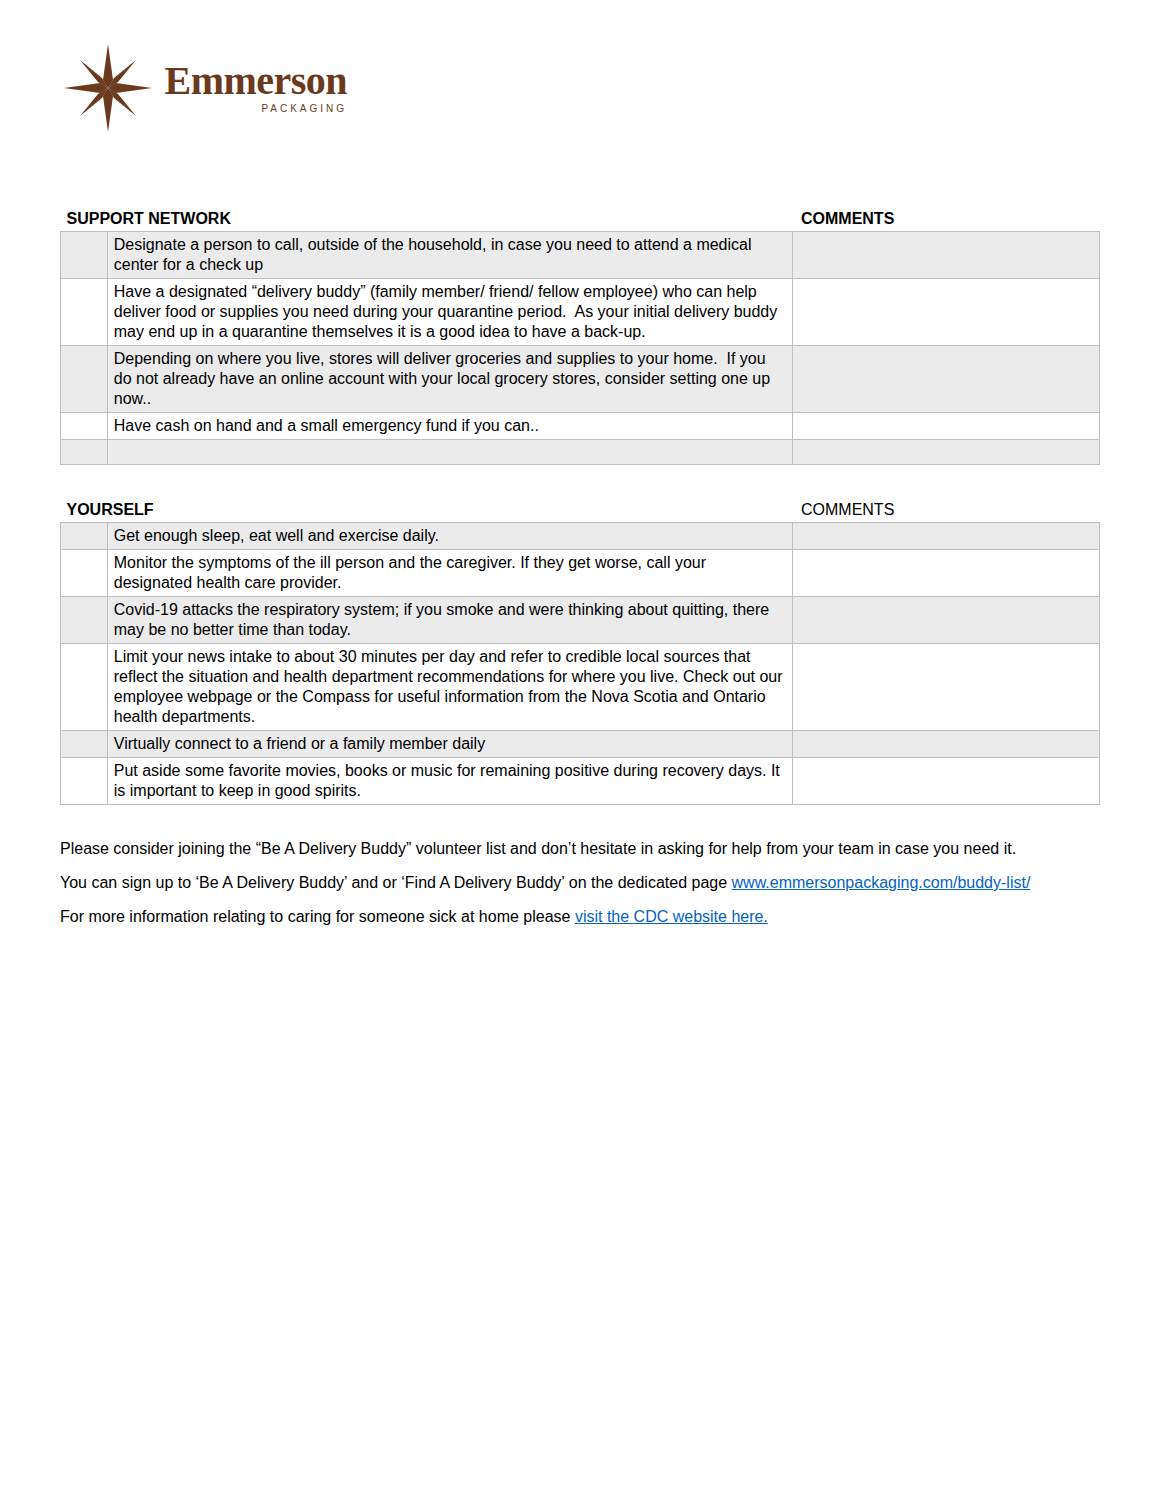Emmerson
PACKAGING
| SUPPORT NETWORK | COMMENTS |
| --- | --- |
| | Designate a person to call, outside of the household, in case you need to attend a medical center for a check up | |
| | Have a designated “delivery buddy” (family member/ friend/ fellow employee) who can help deliver food or supplies you need during your quarantine period. As your initial delivery buddy may end up in a quarantine themselves it is a good idea to have a back-up. | |
| | Depending on where you live, stores will deliver groceries and supplies to your home. If you do not already have an online account with your local grocery stores, consider setting one up now.. | |
| | Have cash on hand and a small emergency fund if you can.. | |
| YOURSELF | COMMENTS |
| --- | --- |
| | Get enough sleep, eat well and exercise daily. | |
| | Monitor the symptoms of the ill person and the caregiver. If they get worse, call your designated health care provider. | |
| | Covid-19 attacks the respiratory system; if you smoke and were thinking about quitting, there may be no better time than today. | |
| | Limit your news intake to about 30 minutes per day and refer to credible local sources that reflect the situation and health department recommendations for where you live. Check out our employee webpage or the Compass for useful information from the Nova Scotia and Ontario health departments. | |
| | Virtually connect to a friend or a family member daily | |
| | Put aside some favorite movies, books or music for remaining positive during recovery days. It is important to keep in good spirits. | |
Please consider joining the “Be A Delivery Buddy” volunteer list and don’t hesitate in asking for help from your team in case you need it.
You can sign up to ‘Be A Delivery Buddy’ and or ‘Find A Delivery Buddy’ on the dedicated page www.emmersonpackaging.com/buddy-list/
For more information relating to caring for someone sick at home please visit the CDC website here.